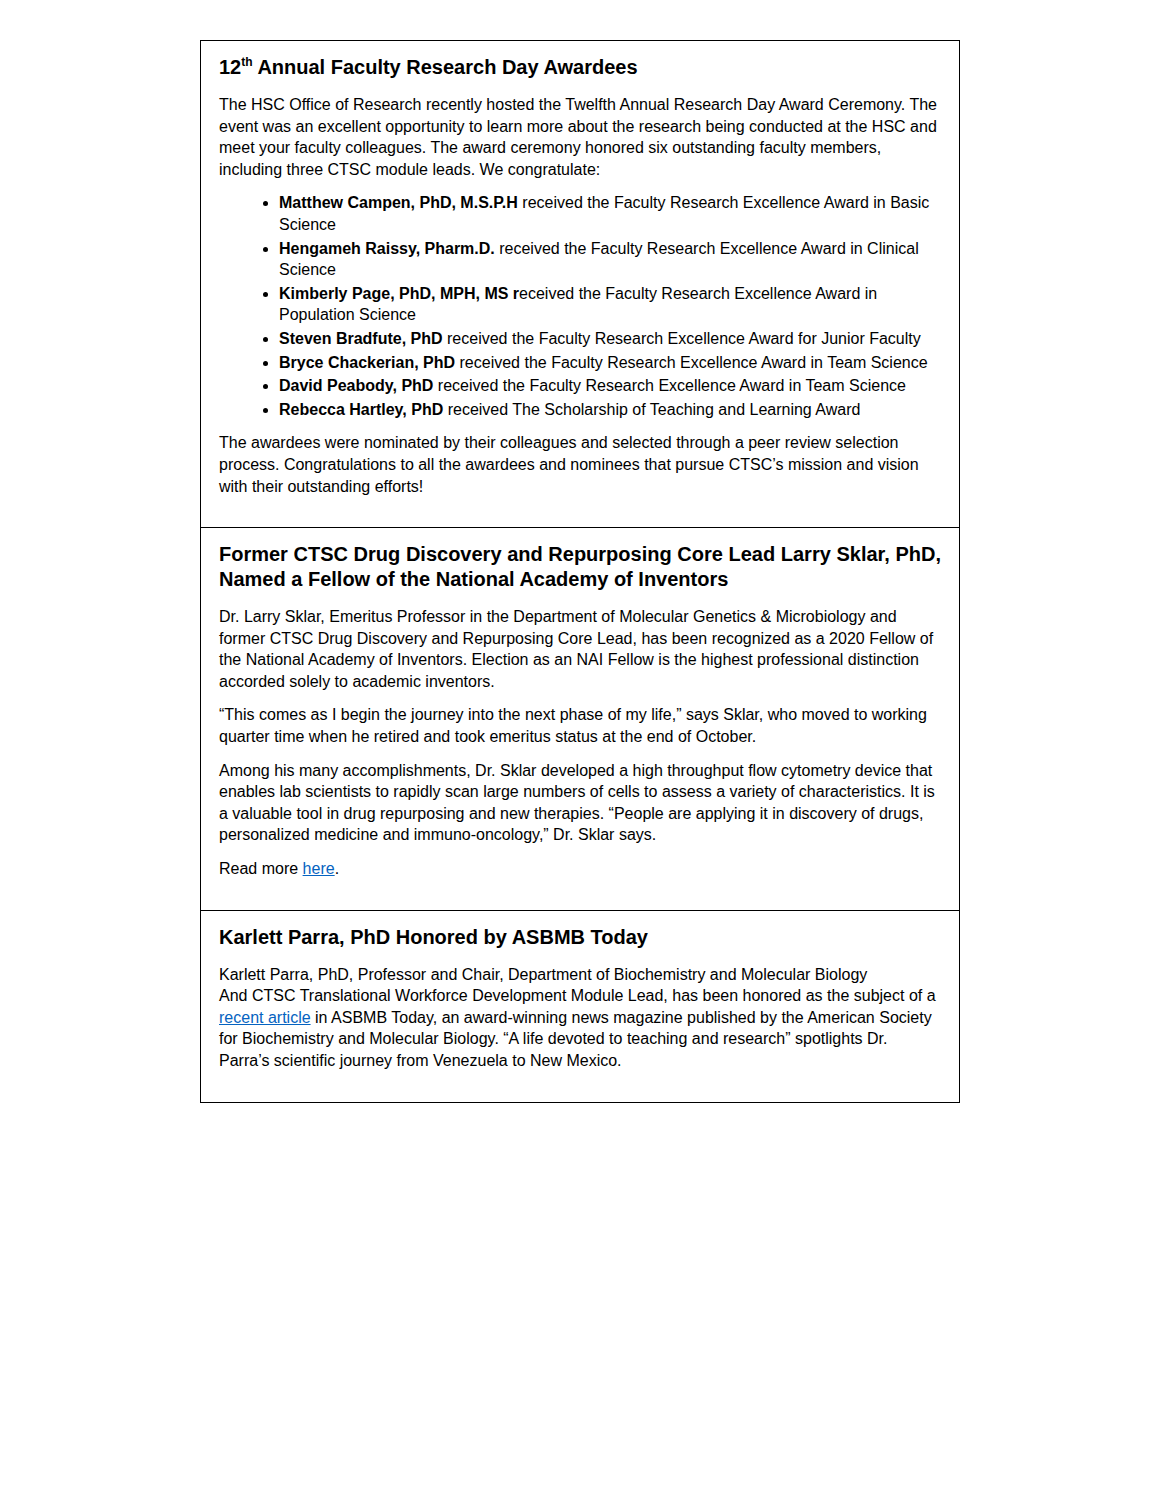12th Annual Faculty Research Day Awardees
The HSC Office of Research recently hosted the Twelfth Annual Research Day Award Ceremony. The event was an excellent opportunity to learn more about the research being conducted at the HSC and meet your faculty colleagues. The award ceremony honored six outstanding faculty members, including three CTSC module leads. We congratulate:
Matthew Campen, PhD, M.S.P.H received the Faculty Research Excellence Award in Basic Science
Hengameh Raissy, Pharm.D. received the Faculty Research Excellence Award in Clinical Science
Kimberly Page, PhD, MPH, MS received the Faculty Research Excellence Award in Population Science
Steven Bradfute, PhD received the Faculty Research Excellence Award for Junior Faculty
Bryce Chackerian, PhD received the Faculty Research Excellence Award in Team Science
David Peabody, PhD received the Faculty Research Excellence Award in Team Science
Rebecca Hartley, PhD received The Scholarship of Teaching and Learning Award
The awardees were nominated by their colleagues and selected through a peer review selection process. Congratulations to all the awardees and nominees that pursue CTSC’s mission and vision with their outstanding efforts!
Former CTSC Drug Discovery and Repurposing Core Lead Larry Sklar, PhD, Named a Fellow of the National Academy of Inventors
Dr. Larry Sklar, Emeritus Professor in the Department of Molecular Genetics & Microbiology and former CTSC Drug Discovery and Repurposing Core Lead, has been recognized as a 2020 Fellow of the National Academy of Inventors. Election as an NAI Fellow is the highest professional distinction accorded solely to academic inventors.
“This comes as I begin the journey into the next phase of my life,” says Sklar, who moved to working quarter time when he retired and took emeritus status at the end of October.
Among his many accomplishments, Dr. Sklar developed a high throughput flow cytometry device that enables lab scientists to rapidly scan large numbers of cells to assess a variety of characteristics. It is a valuable tool in drug repurposing and new therapies. “People are applying it in discovery of drugs, personalized medicine and immuno-oncology,” Dr. Sklar says.
Read more here.
Karlett Parra, PhD Honored by ASBMB Today
Karlett Parra, PhD, Professor and Chair, Department of Biochemistry and Molecular Biology
And CTSC Translational Workforce Development Module Lead, has been honored as the subject of a recent article in ASBMB Today, an award-winning news magazine published by the American Society for Biochemistry and Molecular Biology. “A life devoted to teaching and research” spotlights Dr. Parra’s scientific journey from Venezuela to New Mexico.